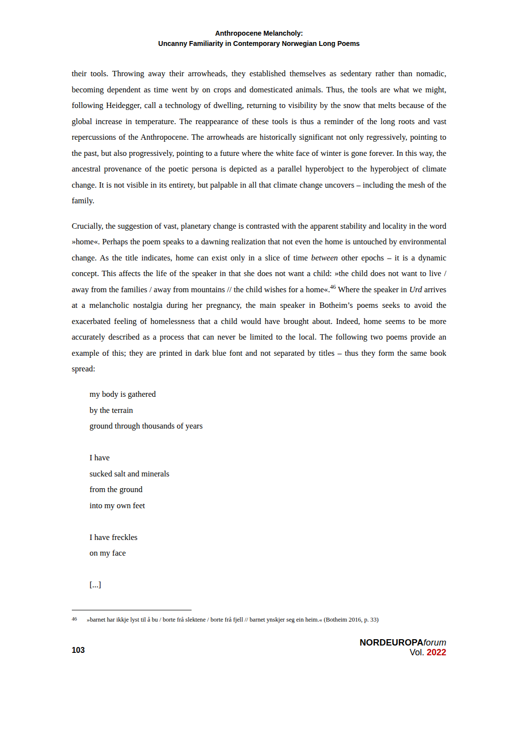Anthropocene Melancholy: Uncanny Familiarity in Contemporary Norwegian Long Poems
their tools. Throwing away their arrowheads, they established themselves as sedentary rather than nomadic, becoming dependent as time went by on crops and domesticated animals. Thus, the tools are what we might, following Heidegger, call a technology of dwelling, returning to visibility by the snow that melts because of the global increase in temperature. The reappearance of these tools is thus a reminder of the long roots and vast repercussions of the Anthropocene. The arrowheads are historically significant not only regressively, pointing to the past, but also progressively, pointing to a future where the white face of winter is gone forever. In this way, the ancestral provenance of the poetic persona is depicted as a parallel hyperobject to the hyperobject of climate change. It is not visible in its entirety, but palpable in all that climate change uncovers – including the mesh of the family.
Crucially, the suggestion of vast, planetary change is contrasted with the apparent stability and locality in the word »home«. Perhaps the poem speaks to a dawning realization that not even the home is untouched by environmental change. As the title indicates, home can exist only in a slice of time between other epochs – it is a dynamic concept. This affects the life of the speaker in that she does not want a child: »the child does not want to live / away from the families / away from mountains // the child wishes for a home«.46 Where the speaker in Urd arrives at a melancholic nostalgia during her pregnancy, the main speaker in Botheim’s poems seeks to avoid the exacerbated feeling of homelessness that a child would have brought about. Indeed, home seems to be more accurately described as a process that can never be limited to the local. The following two poems provide an example of this; they are printed in dark blue font and not separated by titles – thus they form the same book spread:
my body is gathered
by the terrain
ground through thousands of years
I have
sucked salt and minerals
from the ground
into my own feet
I have freckles
on my face
[...]
46 »barnet har ikkje lyst til å bu / borte frå slektene / borte frå fjell // barnet ynskjer seg ein heim.« (Botheim 2016, p. 33)
103
NORDEUROPA forum
Vol. 2022